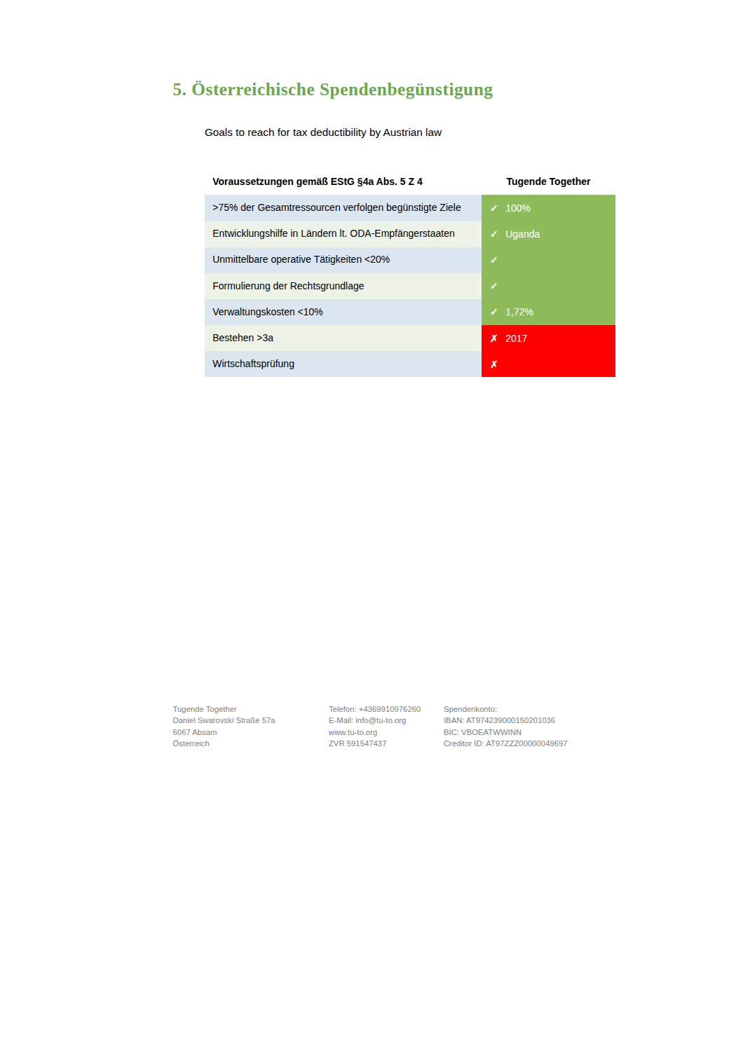5. Österreichische Spendenbegünstigung
Goals to reach for tax deductibility by Austrian law
| Voraussetzungen gemäß EStG §4a Abs. 5 Z 4 | Tugende Together |
| --- | --- |
| >75% der Gesamtressourcen verfolgen begünstigte Ziele | ✓ 100% |
| Entwicklungshilfe in Ländern lt. ODA-Empfängerstaaten | ✓ Uganda |
| Unmittelbare operative Tätigkeiten <20% | ✓ |
| Formulierung der Rechtsgrundlage | ✓ |
| Verwaltungskosten <10% | ✓ 1,72% |
| Bestehen >3a | ✗ 2017 |
| Wirtschaftsprüfung | ✗ |
| Tugende Together | Telefon: +4369910976260 | Spendenkonto: |
| Daniel Swarovski Straße 57a | E-Mail: info@tu-to.org | IBAN: AT974239000150201036 |
| 6067 Absam | www.tu-to.org | BIC: VBOEATWWINN |
| Österreich | ZVR 591547437 | Creditor ID: AT97ZZZ00000049697 |